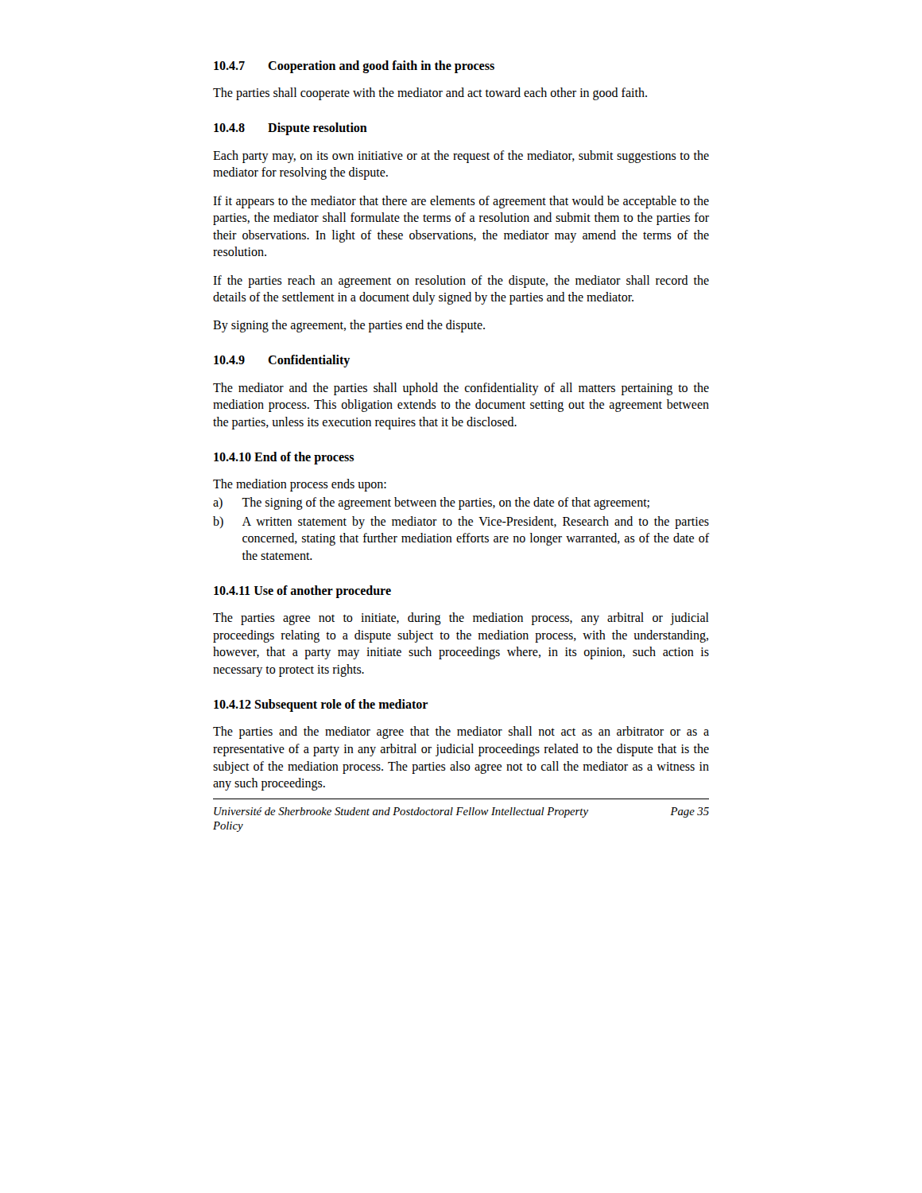10.4.7 Cooperation and good faith in the process
The parties shall cooperate with the mediator and act toward each other in good faith.
10.4.8 Dispute resolution
Each party may, on its own initiative or at the request of the mediator, submit suggestions to the mediator for resolving the dispute.
If it appears to the mediator that there are elements of agreement that would be acceptable to the parties, the mediator shall formulate the terms of a resolution and submit them to the parties for their observations. In light of these observations, the mediator may amend the terms of the resolution.
If the parties reach an agreement on resolution of the dispute, the mediator shall record the details of the settlement in a document duly signed by the parties and the mediator.
By signing the agreement, the parties end the dispute.
10.4.9 Confidentiality
The mediator and the parties shall uphold the confidentiality of all matters pertaining to the mediation process. This obligation extends to the document setting out the agreement between the parties, unless its execution requires that it be disclosed.
10.4.10 End of the process
The mediation process ends upon:
a) The signing of the agreement between the parties, on the date of that agreement;
b) A written statement by the mediator to the Vice-President, Research and to the parties concerned, stating that further mediation efforts are no longer warranted, as of the date of the statement.
10.4.11 Use of another procedure
The parties agree not to initiate, during the mediation process, any arbitral or judicial proceedings relating to a dispute subject to the mediation process, with the understanding, however, that a party may initiate such proceedings where, in its opinion, such action is necessary to protect its rights.
10.4.12 Subsequent role of the mediator
The parties and the mediator agree that the mediator shall not act as an arbitrator or as a representative of a party in any arbitral or judicial proceedings related to the dispute that is the subject of the mediation process. The parties also agree not to call the mediator as a witness in any such proceedings.
Université de Sherbrooke Student and Postdoctoral Fellow Intellectual Property Policy
Page 35